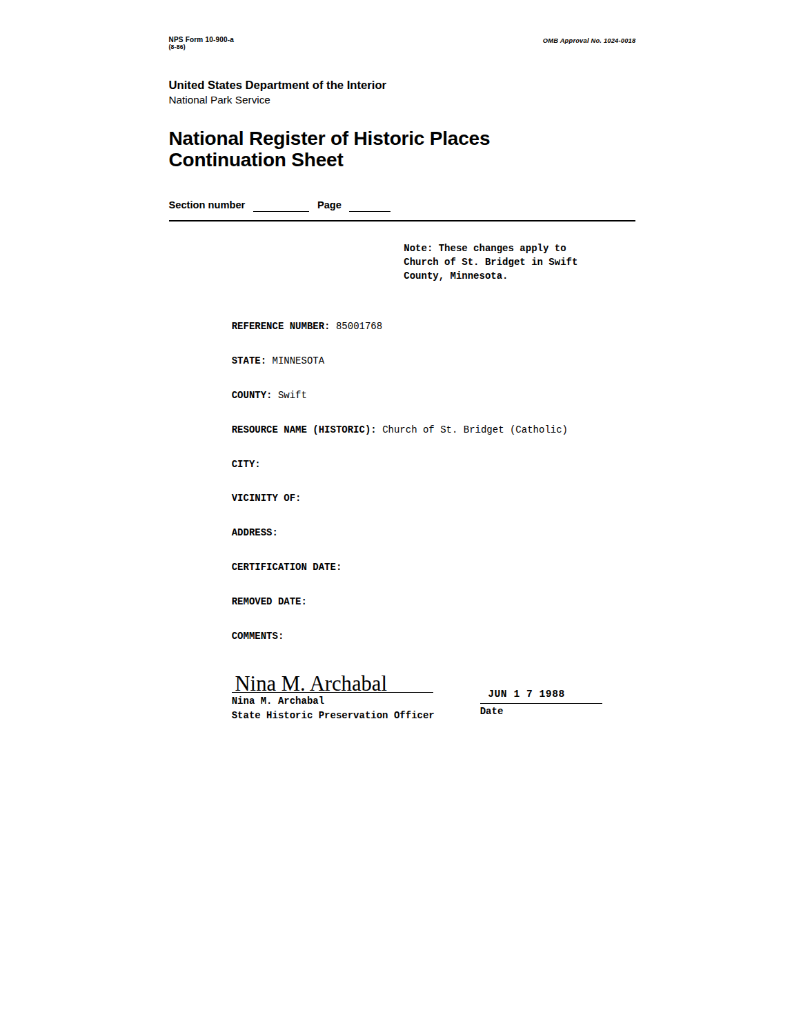NPS Form 10-900-a
(8-86)
OMB Approval No. 1024-0018
United States Department of the Interior
National Park Service
National Register of Historic Places
Continuation Sheet
Section number Page
Note: These changes apply to
Church of St. Bridget in Swift
County, Minnesota.
REFERENCE NUMBER: 85001768
STATE: MINNESOTA
COUNTY: Swift
RESOURCE NAME (HISTORIC): Church of St. Bridget (Catholic)
CITY:
VICINITY OF:
ADDRESS:
CERTIFICATION DATE:
REMOVED DATE:
COMMENTS:
Nina M. Archabal
Nina M. Archabal
State Historic Preservation Officer
JUN 1 7 1988
Date